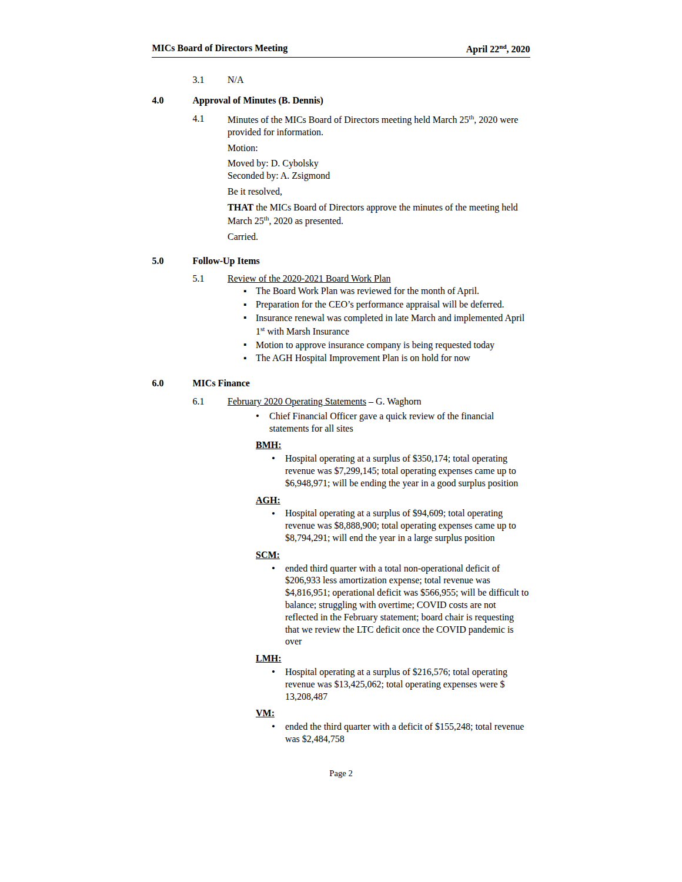MICs Board of Directors Meeting
April 22nd, 2020
3.1
N/A
4.0
Approval of Minutes (B. Dennis)
4.1
Minutes of the MICs Board of Directors meeting held March 25th, 2020 were provided for information.
Motion:
Moved by: D. Cybolsky
Seconded by: A. Zsigmond
Be it resolved,
THAT the MICs Board of Directors approve the minutes of the meeting held March 25th, 2020 as presented.
Carried.
5.0
Follow-Up Items
5.1
Review of the 2020-2021 Board Work Plan
The Board Work Plan was reviewed for the month of April.
Preparation for the CEO’s performance appraisal will be deferred.
Insurance renewal was completed in late March and implemented April 1st with Marsh Insurance
Motion to approve insurance company is being requested today
The AGH Hospital Improvement Plan is on hold for now
6.0
MICs Finance
6.1
February 2020 Operating Statements – G. Waghorn
Chief Financial Officer gave a quick review of the financial statements for all sites
BMH:
Hospital operating at a surplus of $350,174; total operating revenue was $7,299,145; total operating expenses came up to $6,948,971; will be ending the year in a good surplus position
AGH:
Hospital operating at a surplus of $94,609; total operating revenue was $8,888,900; total operating expenses came up to $8,794,291; will end the year in a large surplus position
SCM:
ended third quarter with a total non-operational deficit of $206,933 less amortization expense; total revenue was $4,816,951; operational deficit was $566,955; will be difficult to balance; struggling with overtime; COVID costs are not reflected in the February statement; board chair is requesting that we review the LTC deficit once the COVID pandemic is over
LMH:
Hospital operating at a surplus of $216,576; total operating revenue was $13,425,062; total operating expenses were $ 13,208,487
VM:
ended the third quarter with a deficit of $155,248; total revenue was $2,484,758
Page 2